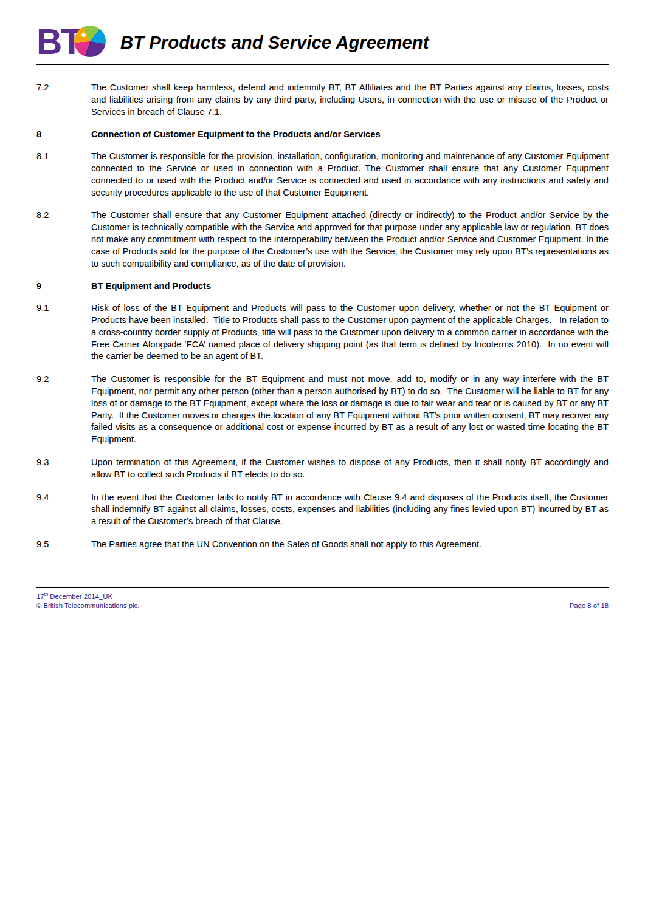BT
BT Products and Service Agreement
7.2
The Customer shall keep harmless, defend and indemnify BT, BT Affiliates and the BT Parties against any claims, losses, costs and liabilities arising from any claims by any third party, including Users, in connection with the use or misuse of the Product or Services in breach of Clause 7.1.
8
Connection of Customer Equipment to the Products and/or Services
8.1
The Customer is responsible for the provision, installation, configuration, monitoring and maintenance of any Customer Equipment connected to the Service or used in connection with a Product. The Customer shall ensure that any Customer Equipment connected to or used with the Product and/or Service is connected and used in accordance with any instructions and safety and security procedures applicable to the use of that Customer Equipment.
8.2
The Customer shall ensure that any Customer Equipment attached (directly or indirectly) to the Product and/or Service by the Customer is technically compatible with the Service and approved for that purpose under any applicable law or regulation. BT does not make any commitment with respect to the interoperability between the Product and/or Service and Customer Equipment. In the case of Products sold for the purpose of the Customer’s use with the Service, the Customer may rely upon BT’s representations as to such compatibility and compliance, as of the date of provision.
9
BT Equipment and Products
9.1
Risk of loss of the BT Equipment and Products will pass to the Customer upon delivery, whether or not the BT Equipment or Products have been installed. Title to Products shall pass to the Customer upon payment of the applicable Charges. In relation to a cross-country border supply of Products, title will pass to the Customer upon delivery to a common carrier in accordance with the Free Carrier Alongside ‘FCA’ named place of delivery shipping point (as that term is defined by Incoterms 2010). In no event will the carrier be deemed to be an agent of BT.
9.2
The Customer is responsible for the BT Equipment and must not move, add to, modify or in any way interfere with the BT Equipment, nor permit any other person (other than a person authorised by BT) to do so. The Customer will be liable to BT for any loss of or damage to the BT Equipment, except where the loss or damage is due to fair wear and tear or is caused by BT or any BT Party. If the Customer moves or changes the location of any BT Equipment without BT’s prior written consent, BT may recover any failed visits as a consequence or additional cost or expense incurred by BT as a result of any lost or wasted time locating the BT Equipment.
9.3
Upon termination of this Agreement, if the Customer wishes to dispose of any Products, then it shall notify BT accordingly and allow BT to collect such Products if BT elects to do so.
9.4
In the event that the Customer fails to notify BT in accordance with Clause 9.4 and disposes of the Products itself, the Customer shall indemnify BT against all claims, losses, costs, expenses and liabilities (including any fines levied upon BT) incurred by BT as a result of the Customer’s breach of that Clause.
9.5
The Parties agree that the UN Convention on the Sales of Goods shall not apply to this Agreement.
17th December 2014_UK
© British Telecommunications plc.
Page 8 of 18